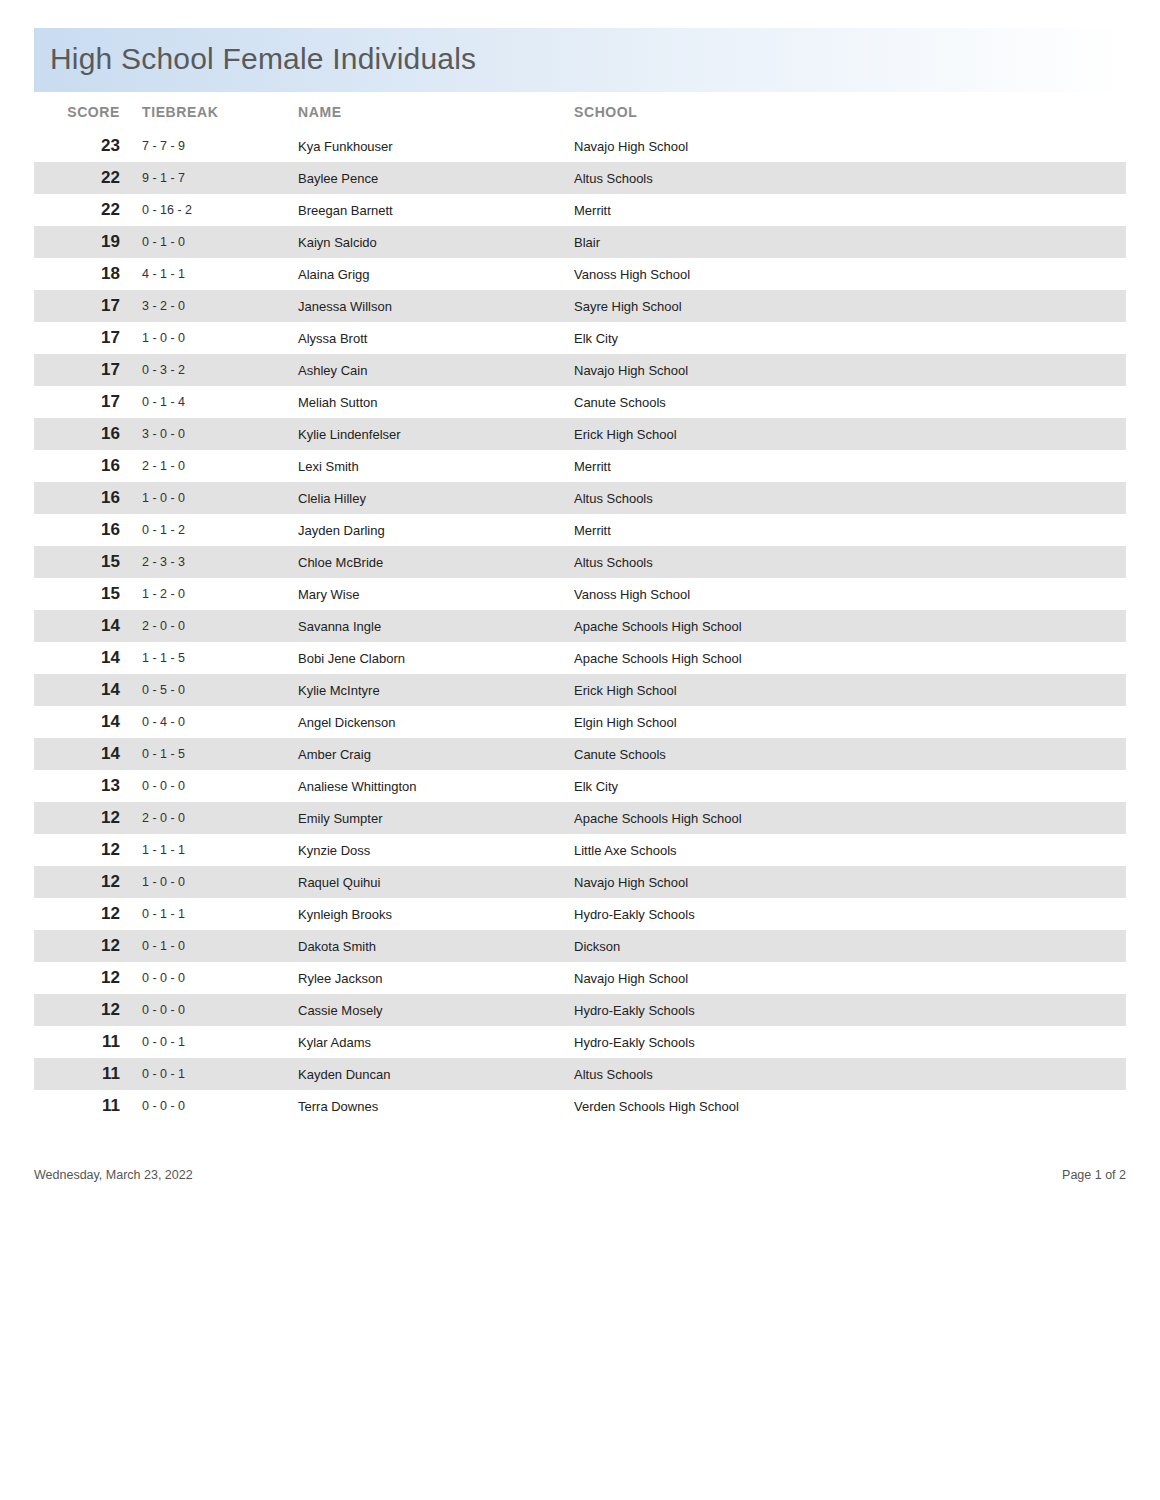High School Female Individuals
| SCORE | TIEBREAK | NAME | SCHOOL |
| --- | --- | --- | --- |
| 23 | 7 - 7 - 9 | Kya Funkhouser | Navajo High School |
| 22 | 9 - 1 - 7 | Baylee Pence | Altus Schools |
| 22 | 0 - 16 - 2 | Breegan Barnett | Merritt |
| 19 | 0 - 1 - 0 | Kaiyn Salcido | Blair |
| 18 | 4 - 1 - 1 | Alaina Grigg | Vanoss High School |
| 17 | 3 - 2 - 0 | Janessa Willson | Sayre High School |
| 17 | 1 - 0 - 0 | Alyssa Brott | Elk City |
| 17 | 0 - 3 - 2 | Ashley Cain | Navajo High School |
| 17 | 0 - 1 - 4 | Meliah Sutton | Canute Schools |
| 16 | 3 - 0 - 0 | Kylie Lindenfelser | Erick High School |
| 16 | 2 - 1 - 0 | Lexi Smith | Merritt |
| 16 | 1 - 0 - 0 | Clelia Hilley | Altus Schools |
| 16 | 0 - 1 - 2 | Jayden Darling | Merritt |
| 15 | 2 - 3 - 3 | Chloe McBride | Altus Schools |
| 15 | 1 - 2 - 0 | Mary Wise | Vanoss High School |
| 14 | 2 - 0 - 0 | Savanna Ingle | Apache Schools High School |
| 14 | 1 - 1 - 5 | Bobi Jene Claborn | Apache Schools High School |
| 14 | 0 - 5 - 0 | Kylie McIntyre | Erick High School |
| 14 | 0 - 4 - 0 | Angel Dickenson | Elgin High School |
| 14 | 0 - 1 - 5 | Amber Craig | Canute Schools |
| 13 | 0 - 0 - 0 | Analiese Whittington | Elk City |
| 12 | 2 - 0 - 0 | Emily Sumpter | Apache Schools High School |
| 12 | 1 - 1 - 1 | Kynzie Doss | Little Axe Schools |
| 12 | 1 - 0 - 0 | Raquel Quihui | Navajo High School |
| 12 | 0 - 1 - 1 | Kynleigh Brooks | Hydro-Eakly Schools |
| 12 | 0 - 1 - 0 | Dakota Smith | Dickson |
| 12 | 0 - 0 - 0 | Rylee Jackson | Navajo High School |
| 12 | 0 - 0 - 0 | Cassie Mosely | Hydro-Eakly Schools |
| 11 | 0 - 0 - 1 | Kylar Adams | Hydro-Eakly Schools |
| 11 | 0 - 0 - 1 | Kayden Duncan | Altus Schools |
| 11 | 0 - 0 - 0 | Terra Downes | Verden Schools High School |
Wednesday, March 23, 2022 Page 1 of 2